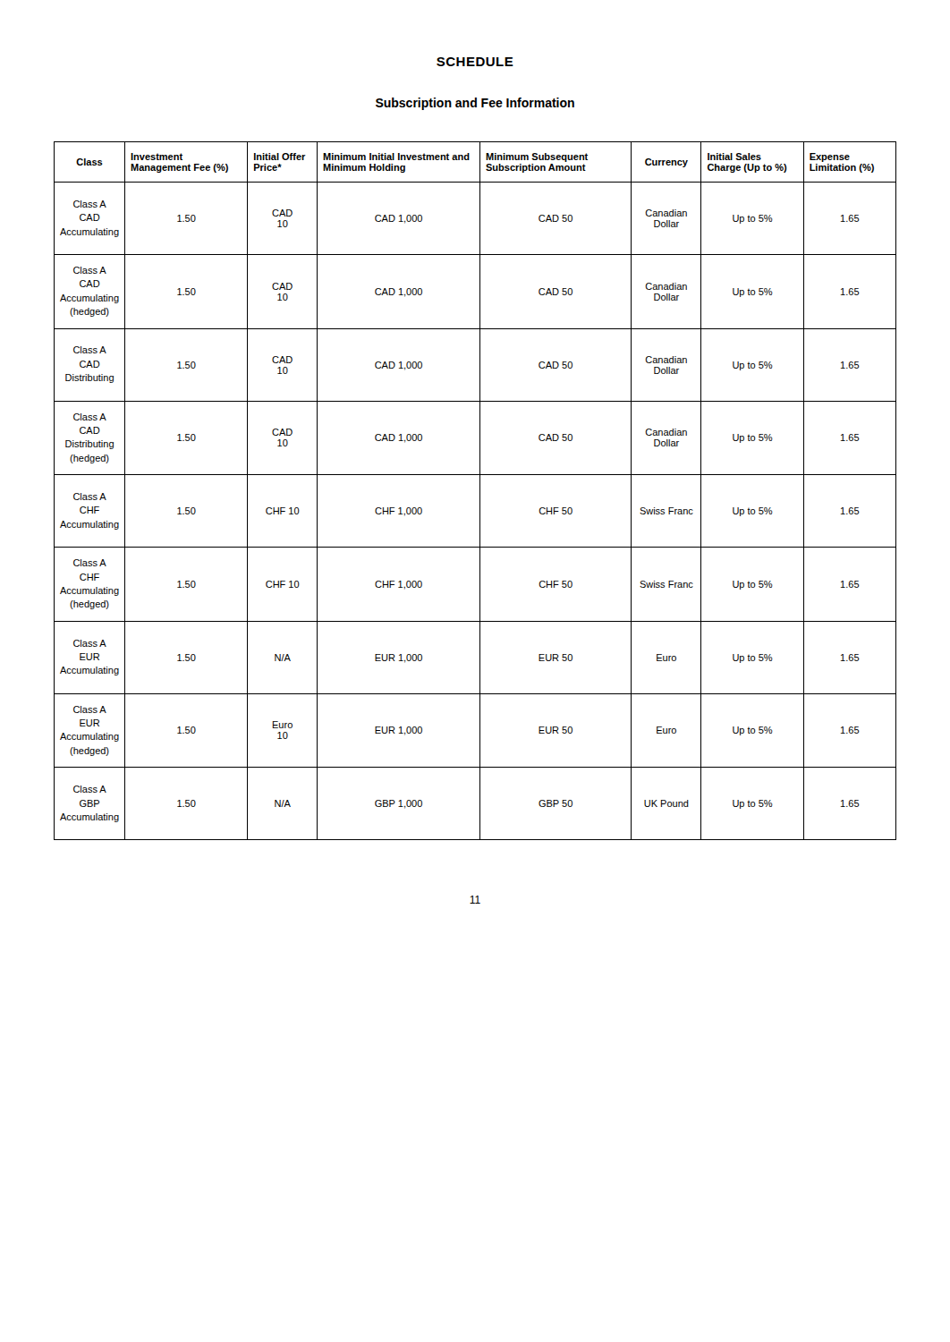SCHEDULE
Subscription and Fee Information
| Class | Investment Management Fee (%) | Initial Offer Price* | Minimum Initial Investment and Minimum Holding | Minimum Subsequent Subscription Amount | Currency | Initial Sales Charge (Up to %) | Expense Limitation (%) |
| --- | --- | --- | --- | --- | --- | --- | --- |
| Class A CAD Accumulating | 1.50 | CAD 10 | CAD 1,000 | CAD 50 | Canadian Dollar | Up to 5% | 1.65 |
| Class A CAD Accumulating (hedged) | 1.50 | CAD 10 | CAD 1,000 | CAD 50 | Canadian Dollar | Up to 5% | 1.65 |
| Class A CAD Distributing | 1.50 | CAD 10 | CAD 1,000 | CAD 50 | Canadian Dollar | Up to 5% | 1.65 |
| Class A CAD Distributing (hedged) | 1.50 | CAD 10 | CAD 1,000 | CAD 50 | Canadian Dollar | Up to 5% | 1.65 |
| Class A CHF Accumulating | 1.50 | CHF 10 | CHF 1,000 | CHF 50 | Swiss Franc | Up to 5% | 1.65 |
| Class A CHF Accumulating (hedged) | 1.50 | CHF 10 | CHF 1,000 | CHF 50 | Swiss Franc | Up to 5% | 1.65 |
| Class A EUR Accumulating | 1.50 | N/A | EUR 1,000 | EUR 50 | Euro | Up to 5% | 1.65 |
| Class A EUR Accumulating (hedged) | 1.50 | Euro 10 | EUR 1,000 | EUR 50 | Euro | Up to 5% | 1.65 |
| Class A GBP Accumulating | 1.50 | N/A | GBP 1,000 | GBP 50 | UK Pound | Up to 5% | 1.65 |
11